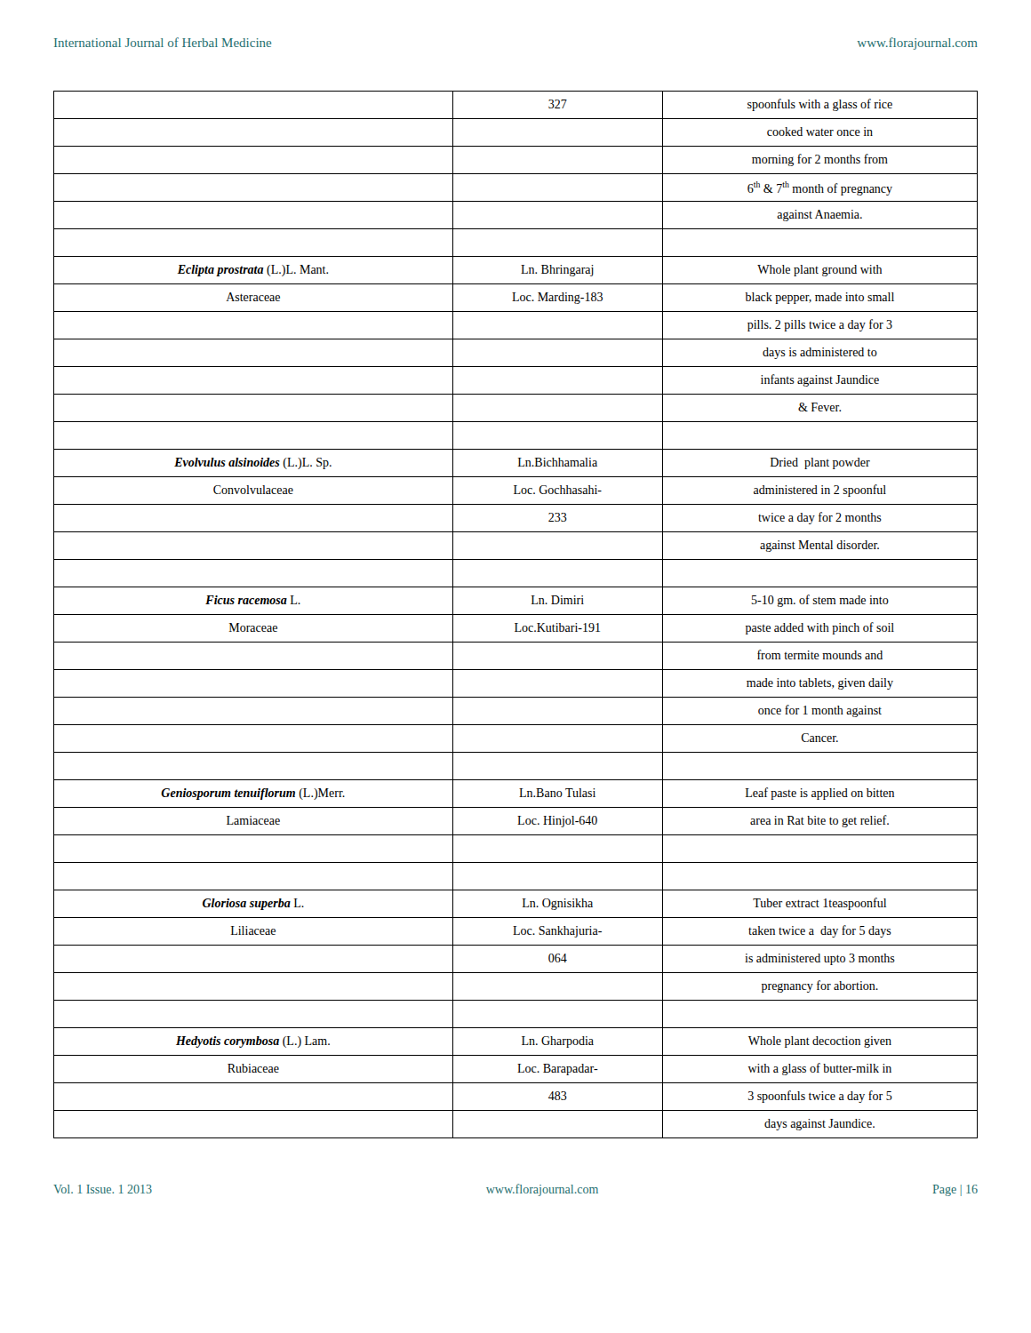International Journal of Herbal Medicine www.florajournal.com
| | 327 | spoonfuls with a glass of rice |
| | | cooked water once in |
| | | morning for 2 months from |
| | | 6 th & 7 th month of pregnancy |
| | | against Anaemia. |
| Eclipta prostrata (L.)L. Mant. | Ln. Bhringaraj | Whole plant ground with |
| Asteraceae | Loc. Marding-183 | black pepper, made into small |
| | | pills. 2 pills twice a day for 3 |
| | | days is administered to |
| | | infants against Jaundice |
| | | & Fever. |
| Evolvulus alsinoides (L.)L. Sp. | Ln.Bichhamalia | Dried plant powder |
| Convolvulaceae | Loc. Gochhasahi- | administered in 2 spoonful |
| | 233 | twice a day for 2 months |
| | | against Mental disorder. |
| Ficus racemosa L. | Ln. Dimiri | 5-10 gm. of stem made into |
| Moraceae | Loc.Kutibari-191 | paste added with pinch of soil |
| | | from termite mounds and |
| | | made into tablets, given daily |
| | | once for 1 month against |
| | | Cancer. |
| Geniosporum tenuiflorum (L.)Merr. | Ln.Bano Tulasi | Leaf paste is applied on bitten |
| Lamiaceae | Loc. Hinjol-640 | area in Rat bite to get relief. |
| Gloriosa superba L. | Ln. Ognisikha | Tuber extract 1teaspoonful |
| Liliaceae | Loc. Sankhajuria- | taken twice a day for 5 days |
| | 064 | is administered upto 3 months |
| | | pregnancy for abortion. |
| Hedyotis corymbosa (L.) Lam. | Ln. Gharpodia | Whole plant decoction given |
| Rubiaceae | Loc. Barapadar- | with a glass of butter-milk in |
| | 483 | 3 spoonfuls twice a day for 5 |
| | | days against Jaundice. |
Vol. 1 Issue. 1 2013 www.florajournal.com Page | 16